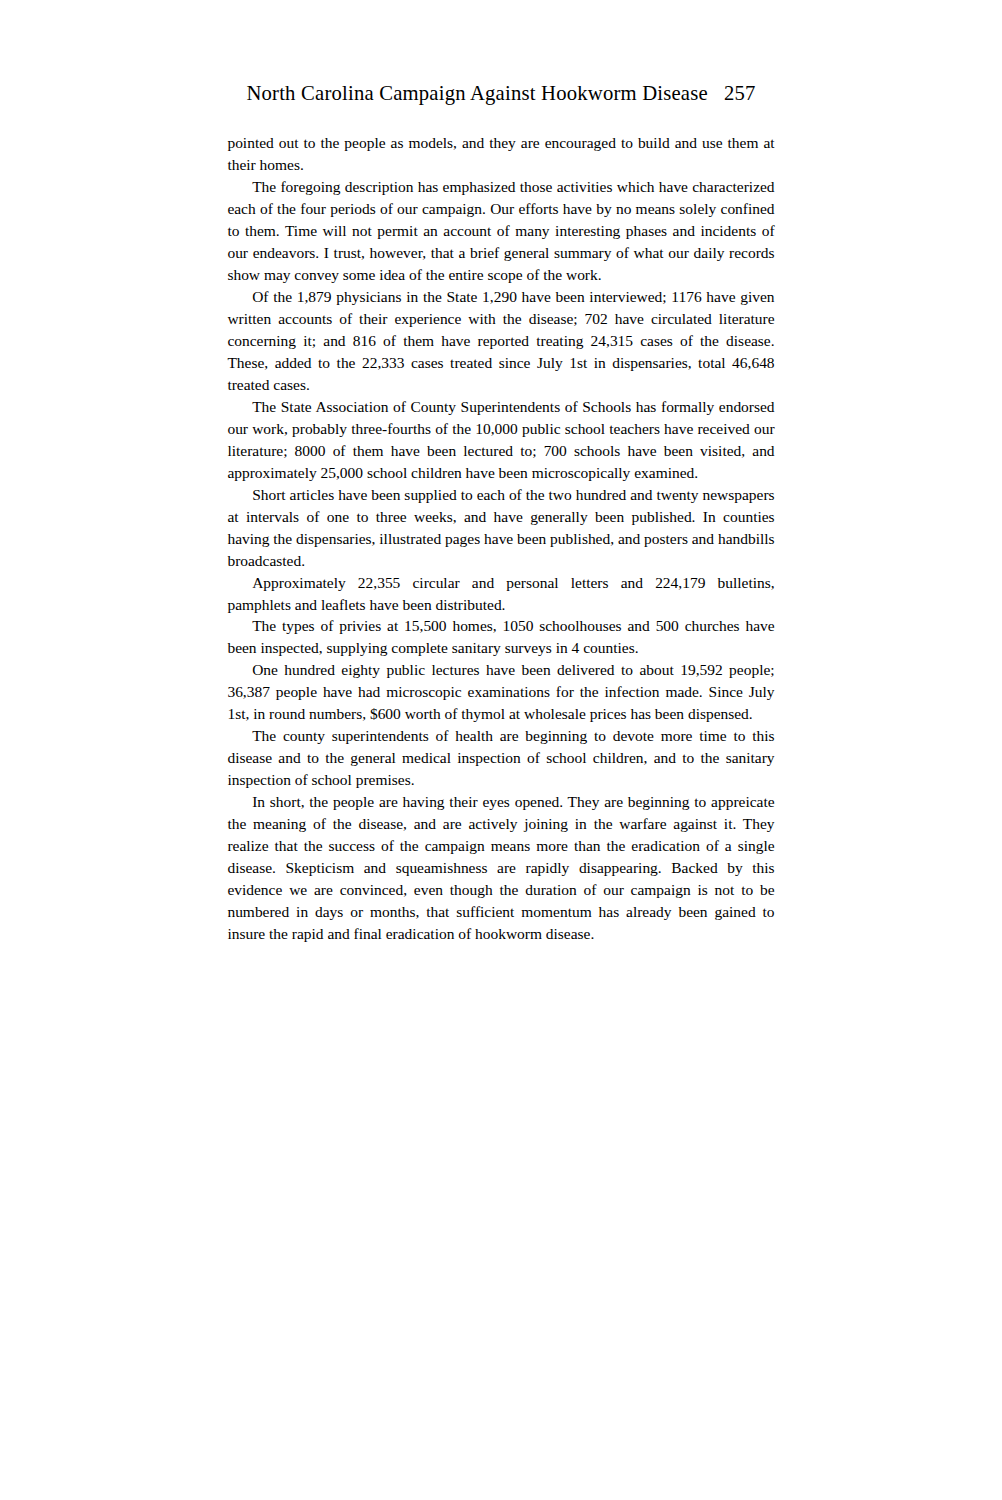North Carolina Campaign Against Hookworm Disease 257
pointed out to the people as models, and they are encouraged to build and use them at their homes.
The foregoing description has emphasized those activities which have characterized each of the four periods of our campaign. Our efforts have by no means solely confined to them. Time will not permit an account of many interesting phases and incidents of our endeavors. I trust, however, that a brief general summary of what our daily records show may convey some idea of the entire scope of the work.
Of the 1,879 physicians in the State 1,290 have been interviewed; 1176 have given written accounts of their experience with the disease; 702 have circulated literature concerning it; and 816 of them have reported treating 24,315 cases of the disease. These, added to the 22,333 cases treated since July 1st in dispensaries, total 46,648 treated cases.
The State Association of County Superintendents of Schools has formally endorsed our work, probably three-fourths of the 10,000 public school teachers have received our literature; 8000 of them have been lectured to; 700 schools have been visited, and approximately 25,000 school children have been microscopically examined.
Short articles have been supplied to each of the two hundred and twenty newspapers at intervals of one to three weeks, and have generally been published. In counties having the dispensaries, illustrated pages have been published, and posters and handbills broadcasted.
Approximately 22,355 circular and personal letters and 224,179 bulletins, pamphlets and leaflets have been distributed.
The types of privies at 15,500 homes, 1050 schoolhouses and 500 churches have been inspected, supplying complete sanitary surveys in 4 counties.
One hundred eighty public lectures have been delivered to about 19,592 people; 36,387 people have had microscopic examinations for the infection made. Since July 1st, in round numbers, $600 worth of thymol at wholesale prices has been dispensed.
The county superintendents of health are beginning to devote more time to this disease and to the general medical inspection of school children, and to the sanitary inspection of school premises.
In short, the people are having their eyes opened. They are beginning to appreicate the meaning of the disease, and are actively joining in the warfare against it. They realize that the success of the campaign means more than the eradication of a single disease. Skepticism and squeamishness are rapidly disappearing. Backed by this evidence we are convinced, even though the duration of our campaign is not to be numbered in days or months, that sufficient momentum has already been gained to insure the rapid and final eradication of hookworm disease.